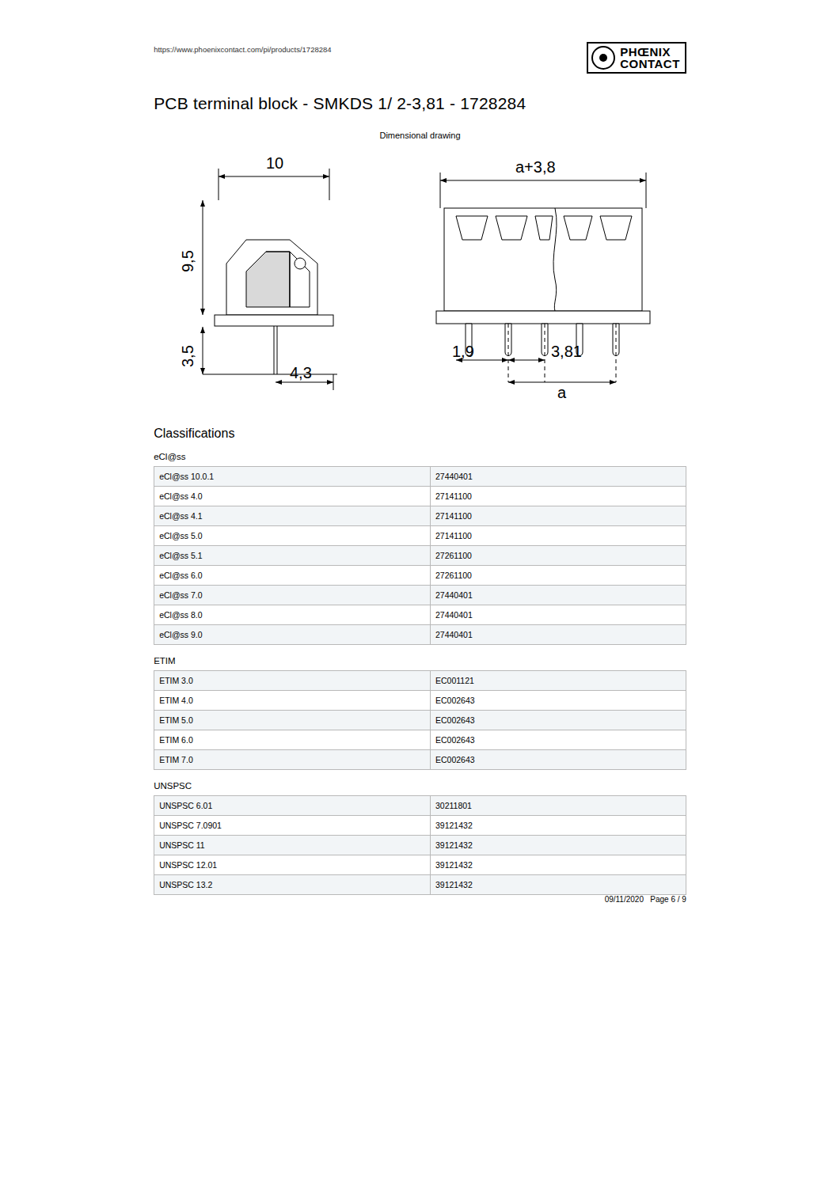https://www.phoenixcontact.com/pi/products/1728284
PHŒNIX CONTACT
PCB terminal block - SMKDS 1/ 2-3,81 - 1728284
Dimensional drawing
10 9,5 3,5 4,3 a+3,8 1,9 3,81 a
Classifications
eCl@ss
| eCl@ss 10.0.1 | 27440401 |
| eCl@ss 4.0 | 27141100 |
| eCl@ss 4.1 | 27141100 |
| eCl@ss 5.0 | 27141100 |
| eCl@ss 5.1 | 27261100 |
| eCl@ss 6.0 | 27261100 |
| eCl@ss 7.0 | 27440401 |
| eCl@ss 8.0 | 27440401 |
| eCl@ss 9.0 | 27440401 |
ETIM
| ETIM 3.0 | EC001121 |
| ETIM 4.0 | EC002643 |
| ETIM 5.0 | EC002643 |
| ETIM 6.0 | EC002643 |
| ETIM 7.0 | EC002643 |
UNSPSC
| UNSPSC 6.01 | 30211801 |
| UNSPSC 7.0901 | 39121432 |
| UNSPSC 11 | 39121432 |
| UNSPSC 12.01 | 39121432 |
| UNSPSC 13.2 | 39121432 |
09/11/2020 Page 6 / 9